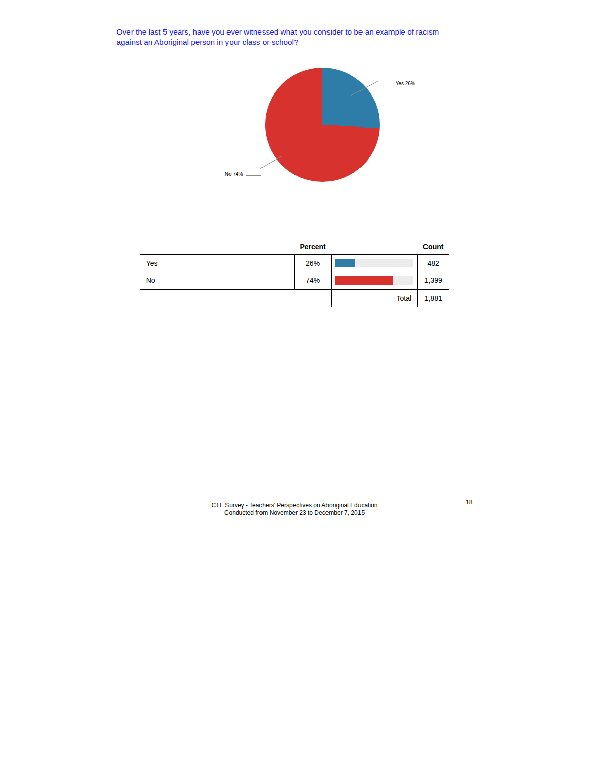Over the last 5 years, have you ever witnessed what you consider to be an example of racism against an Aboriginal person in your class or school?
Yes 26%
No 74%
| | Percent | | Count |
| --- | --- | --- | --- |
| Yes | 26% | | 482 |
| No | 74% | | 1,399 |
| | | Total | 1,881 |
CTF Survey - Teachers' Perspectives on Aboriginal Education Conducted from November 23 to December 7, 2015
18